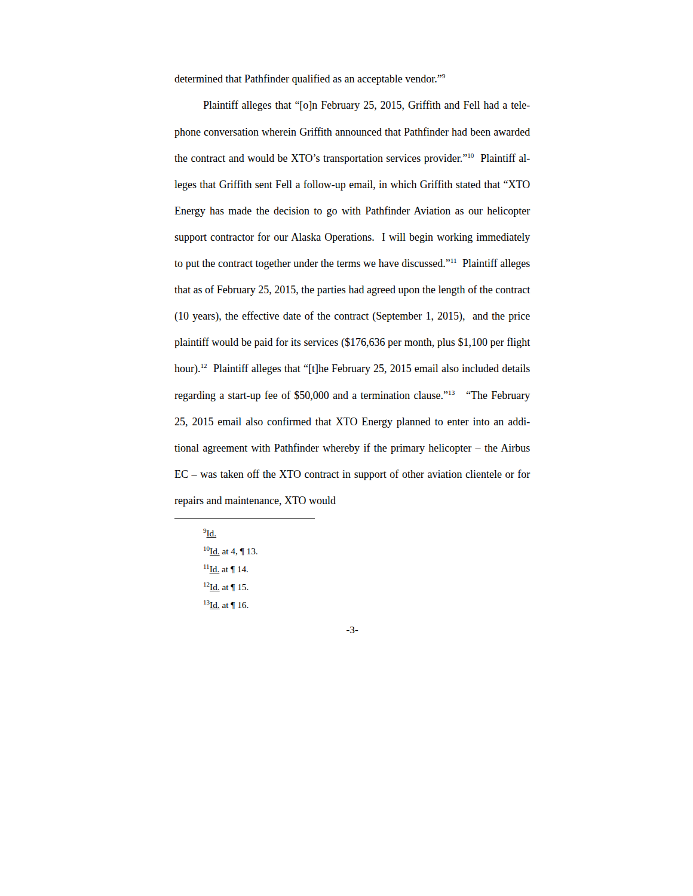determined that Pathfinder qualified as an acceptable vendor.”9
Plaintiff alleges that “[o]n February 25, 2015, Griffith and Fell had a telephone conversation wherein Griffith announced that Pathfinder had been awarded the contract and would be XTO’s transportation services provider.”10 Plaintiff alleges that Griffith sent Fell a follow-up email, in which Griffith stated that “XTO Energy has made the decision to go with Pathfinder Aviation as our helicopter support contractor for our Alaska Operations. I will begin working immediately to put the contract together under the terms we have discussed.”11 Plaintiff alleges that as of February 25, 2015, the parties had agreed upon the length of the contract (10 years), the effective date of the contract (September 1, 2015), and the price plaintiff would be paid for its services ($176,636 per month, plus $1,100 per flight hour).12 Plaintiff alleges that “[t]he February 25, 2015 email also included details regarding a start-up fee of $50,000 and a termination clause.”13 “The February 25, 2015 email also confirmed that XTO Energy planned to enter into an additional agreement with Pathfinder whereby if the primary helicopter – the Airbus EC – was taken off the XTO contract in support of other aviation clientele or for repairs and maintenance, XTO would
9 Id.
10 Id. at 4, ¶ 13.
11 Id. at ¶ 14.
12 Id. at ¶ 15.
13 Id. at ¶ 16.
-3-